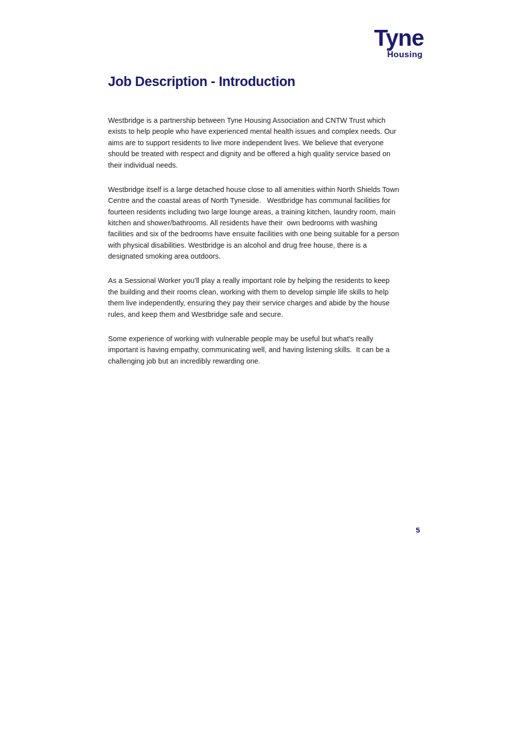Tyne Housing
Job Description - Introduction
Westbridge is a partnership between Tyne Housing Association and CNTW Trust which exists to help people who have experienced mental health issues and complex needs. Our aims are to support residents to live more independent lives. We believe that everyone should be treated with respect and dignity and be offered a high quality service based on their individual needs.
Westbridge itself is a large detached house close to all amenities within North Shields Town Centre and the coastal areas of North Tyneside. Westbridge has communal facilities for fourteen residents including two large lounge areas, a training kitchen, laundry room, main kitchen and shower/bathrooms. All residents have their own bedrooms with washing facilities and six of the bedrooms have ensuite facilities with one being suitable for a person with physical disabilities. Westbridge is an alcohol and drug free house, there is a designated smoking area outdoors.
As a Sessional Worker you’ll play a really important role by helping the residents to keep the building and their rooms clean, working with them to develop simple life skills to help them live independently, ensuring they pay their service charges and abide by the house rules, and keep them and Westbridge safe and secure.
Some experience of working with vulnerable people may be useful but what's really important is having empathy, communicating well, and having listening skills. It can be a challenging job but an incredibly rewarding one.
5